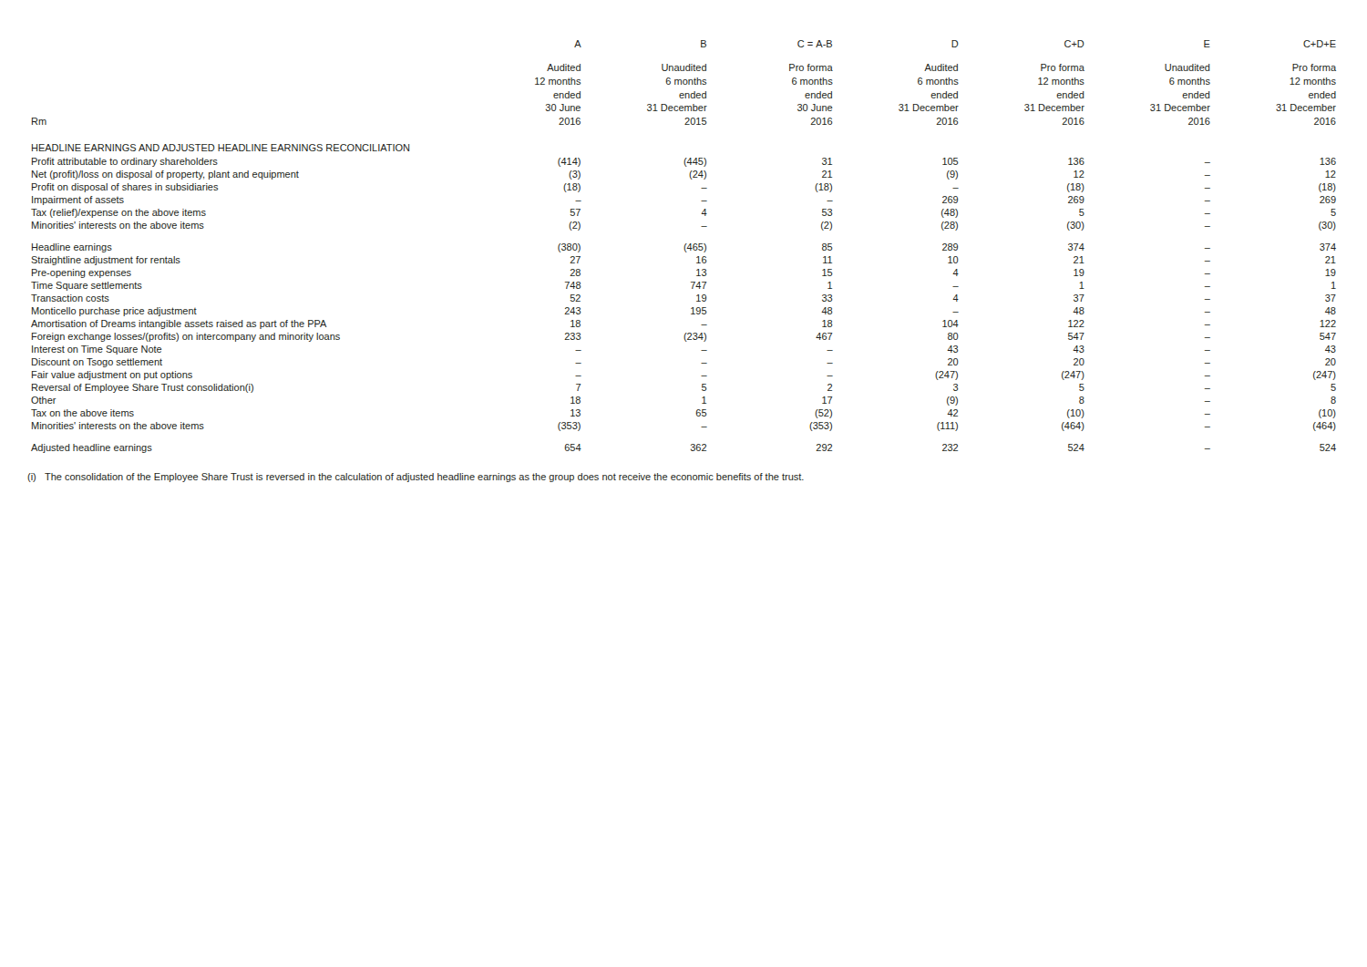| | A | B | C = A-B | D | C+D | E | C+D+E |
| --- | --- | --- | --- | --- | --- | --- | --- |
| Rm | Audited 12 months ended 30 June 2016 | Unaudited 6 months ended 31 December 2015 | Pro forma 6 months ended 30 June 2016 | Audited 6 months ended 31 December 2016 | Pro forma 12 months ended 31 December 2016 | Unaudited 6 months ended 31 December 2016 | Pro forma 12 months ended 31 December 2016 |
| HEADLINE EARNINGS AND ADJUSTED HEADLINE EARNINGS RECONCILIATION | | | | | | | |
| Profit attributable to ordinary shareholders | (414) | (445) | 31 | 105 | 136 | – | 136 |
| Net (profit)/loss on disposal of property, plant and equipment | (3) | (24) | 21 | (9) | 12 | – | 12 |
| Profit on disposal of shares in subsidiaries | (18) | – | (18) | – | (18) | – | (18) |
| Impairment of assets | – | – | – | 269 | 269 | – | 269 |
| Tax (relief)/expense on the above items | 57 | 4 | 53 | (48) | 5 | – | 5 |
| Minorities' interests on the above items | (2) | – | (2) | (28) | (30) | – | (30) |
| Headline earnings | (380) | (465) | 85 | 289 | 374 | – | 374 |
| Straightline adjustment for rentals | 27 | 16 | 11 | 10 | 21 | – | 21 |
| Pre-opening expenses | 28 | 13 | 15 | 4 | 19 | – | 19 |
| Time Square settlements | 748 | 747 | 1 | – | 1 | – | 1 |
| Transaction costs | 52 | 19 | 33 | 4 | 37 | – | 37 |
| Monticello purchase price adjustment | 243 | 195 | 48 | – | 48 | – | 48 |
| Amortisation of Dreams intangible assets raised as part of the PPA | 18 | – | 18 | 104 | 122 | – | 122 |
| Foreign exchange losses/(profits) on intercompany and minority loans | 233 | (234) | 467 | 80 | 547 | – | 547 |
| Interest on Time Square Note | – | – | – | 43 | 43 | – | 43 |
| Discount on Tsogo settlement | – | – | – | 20 | 20 | – | 20 |
| Fair value adjustment on put options | – | – | – | (247) | (247) | – | (247) |
| Reversal of Employee Share Trust consolidation(i) | 7 | 5 | 2 | 3 | 5 | – | 5 |
| Other | 18 | 1 | 17 | (9) | 8 | – | 8 |
| Tax on the above items | 13 | 65 | (52) | 42 | (10) | – | (10) |
| Minorities' interests on the above items | (353) | – | (353) | (111) | (464) | – | (464) |
| Adjusted headline earnings | 654 | 362 | 292 | 232 | 524 | – | 524 |
(i) The consolidation of the Employee Share Trust is reversed in the calculation of adjusted headline earnings as the group does not receive the economic benefits of the trust.